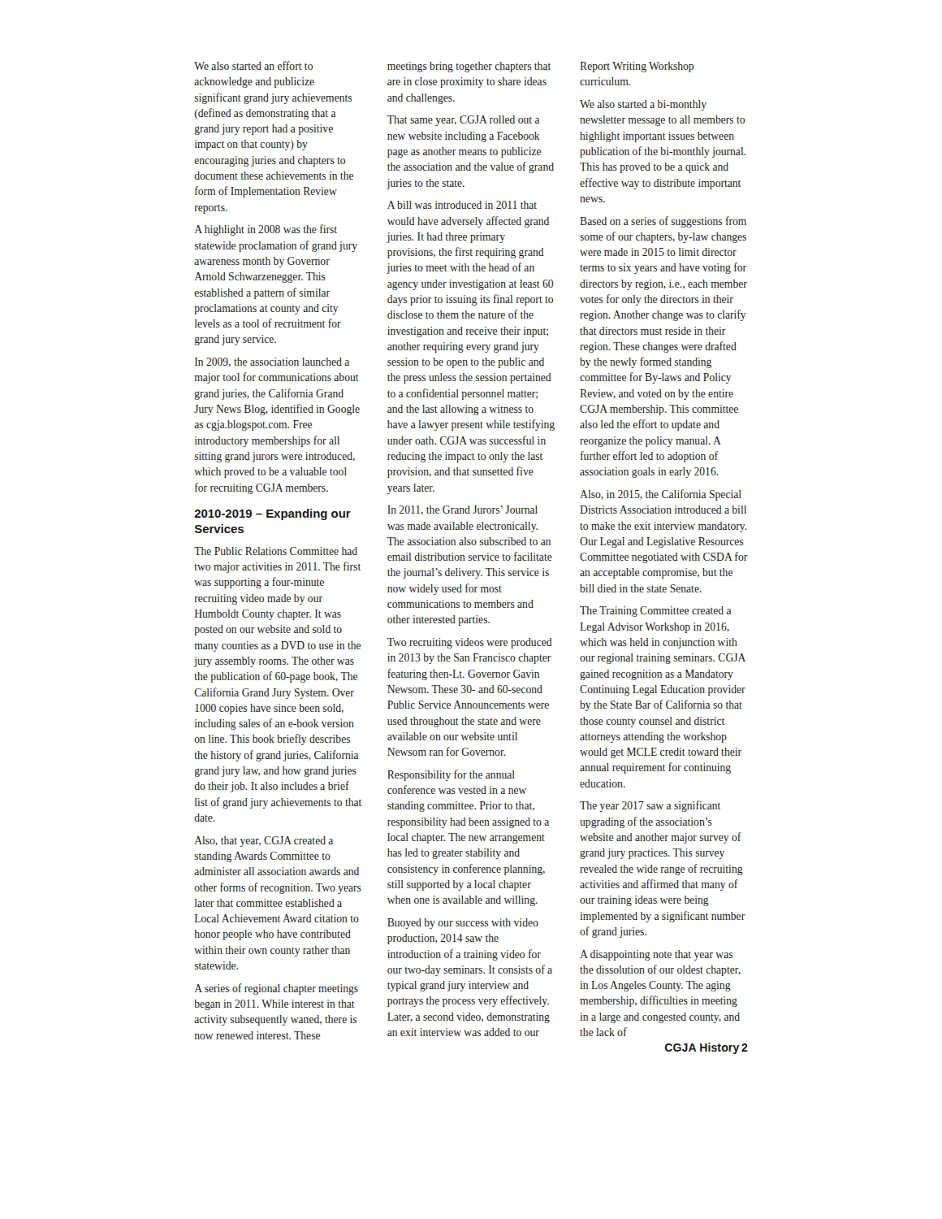We also started an effort to acknowledge and publicize significant grand jury achievements (defined as demonstrating that a grand jury report had a positive impact on that county) by encouraging juries and chapters to document these achievements in the form of Implementation Review reports.
A highlight in 2008 was the first statewide proclamation of grand jury awareness month by Governor Arnold Schwarzenegger. This established a pattern of similar proclamations at county and city levels as a tool of recruitment for grand jury service.
In 2009, the association launched a major tool for communications about grand juries, the California Grand Jury News Blog, identified in Google as cgja.blogspot.com. Free introductory memberships for all sitting grand jurors were introduced, which proved to be a valuable tool for recruiting CGJA members.
2010-2019 – Expanding our Services
The Public Relations Committee had two major activities in 2011. The first was supporting a four-minute recruiting video made by our Humboldt County chapter. It was posted on our website and sold to many counties as a DVD to use in the jury assembly rooms. The other was the publication of 60-page book, The California Grand Jury System. Over 1000 copies have since been sold, including sales of an e-book version on line. This book briefly describes the history of grand juries, California grand jury law, and how grand juries do their job. It also includes a brief list of grand jury achievements to that date.
Also, that year, CGJA created a standing Awards Committee to administer all association awards and other forms of recognition. Two years later that committee established a Local Achievement Award citation to honor people who have contributed within their own county rather than statewide.
A series of regional chapter meetings began in 2011. While interest in that activity subsequently waned, there is now renewed interest. These meetings bring together chapters that are in close proximity to share ideas and challenges.
That same year, CGJA rolled out a new website including a Facebook page as another means to publicize the association and the value of grand juries to the state.
A bill was introduced in 2011 that would have adversely affected grand juries. It had three primary provisions, the first requiring grand juries to meet with the head of an agency under investigation at least 60 days prior to issuing its final report to disclose to them the nature of the investigation and receive their input; another requiring every grand jury session to be open to the public and the press unless the session pertained to a confidential personnel matter; and the last allowing a witness to have a lawyer present while testifying under oath. CGJA was successful in reducing the impact to only the last provision, and that sunsetted five years later.
In 2011, the Grand Jurors’ Journal was made available electronically. The association also subscribed to an email distribution service to facilitate the journal’s delivery. This service is now widely used for most communications to members and other interested parties.
Two recruiting videos were produced in 2013 by the San Francisco chapter featuring then-Lt. Governor Gavin Newsom. These 30- and 60-second Public Service Announcements were used throughout the state and were available on our website until Newsom ran for Governor.
Responsibility for the annual conference was vested in a new standing committee. Prior to that, responsibility had been assigned to a local chapter. The new arrangement has led to greater stability and consistency in conference planning, still supported by a local chapter when one is available and willing.
Buoyed by our success with video production, 2014 saw the introduction of a training video for our two-day seminars. It consists of a typical grand jury interview and portrays the process very effectively. Later, a second video, demonstrating an exit interview was added to our Report Writing Workshop curriculum.
We also started a bi-monthly newsletter message to all members to highlight important issues between publication of the bi-monthly journal. This has proved to be a quick and effective way to distribute important news.
Based on a series of suggestions from some of our chapters, by-law changes were made in 2015 to limit director terms to six years and have voting for directors by region, i.e., each member votes for only the directors in their region. Another change was to clarify that directors must reside in their region. These changes were drafted by the newly formed standing committee for By-laws and Policy Review, and voted on by the entire CGJA membership. This committee also led the effort to update and reorganize the policy manual. A further effort led to adoption of association goals in early 2016.
Also, in 2015, the California Special Districts Association introduced a bill to make the exit interview mandatory. Our Legal and Legislative Resources Committee negotiated with CSDA for an acceptable compromise, but the bill died in the state Senate.
The Training Committee created a Legal Advisor Workshop in 2016, which was held in conjunction with our regional training seminars. CGJA gained recognition as a Mandatory Continuing Legal Education provider by the State Bar of California so that those county counsel and district attorneys attending the workshop would get MCLE credit toward their annual requirement for continuing education.
The year 2017 saw a significant upgrading of the association’s website and another major survey of grand jury practices. This survey revealed the wide range of recruiting activities and affirmed that many of our training ideas were being implemented by a significant number of grand juries.
A disappointing note that year was the dissolution of our oldest chapter, in Los Angeles County. The aging membership, difficulties in meeting in a large and congested county, and the lack of
CGJA History2